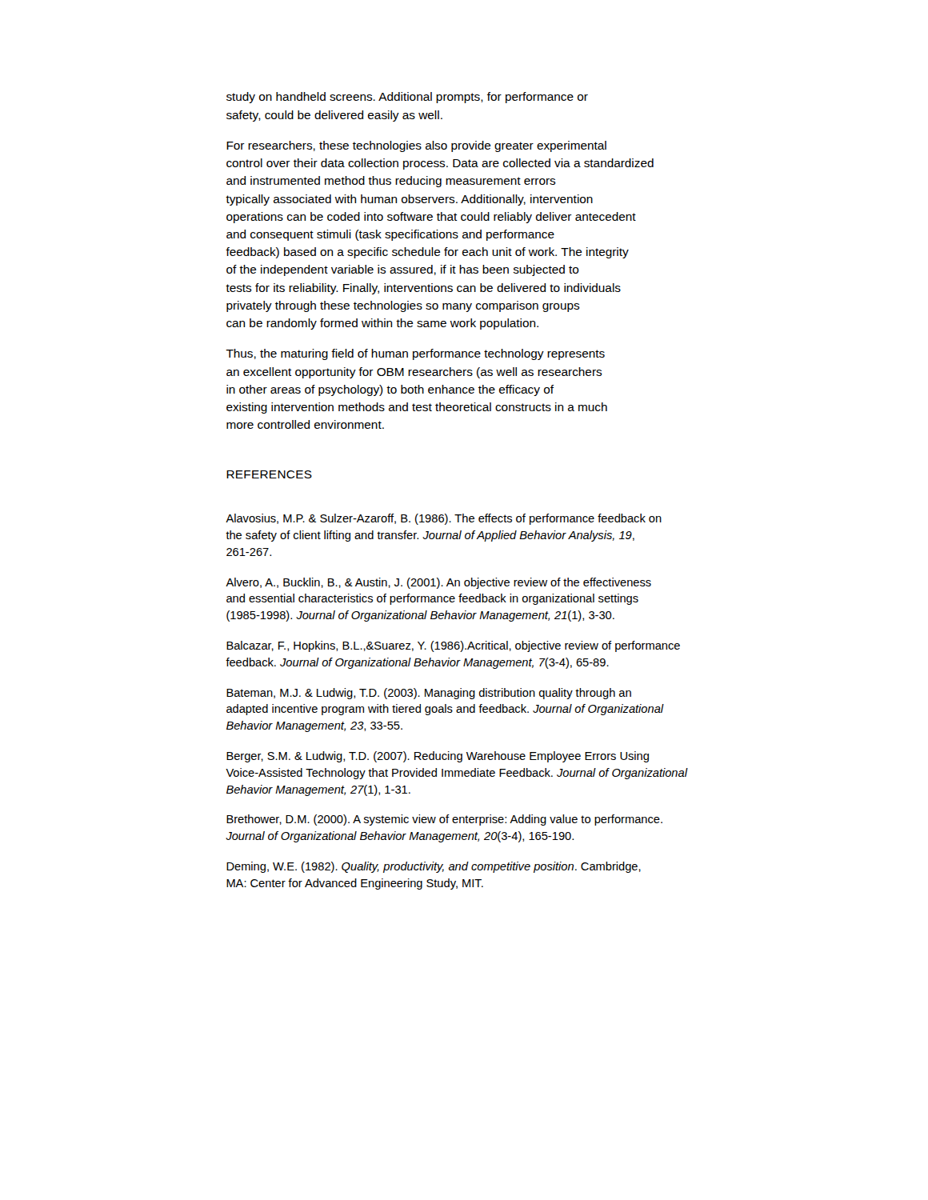study on handheld screens. Additional prompts, for performance or
safety, could be delivered easily as well.
For researchers, these technologies also provide greater experimental
control over their data collection process. Data are collected via a standardized
and instrumented method thus reducing measurement errors
typically associated with human observers. Additionally, intervention
operations can be coded into software that could reliably deliver antecedent
and consequent stimuli (task specifications and performance
feedback) based on a specific schedule for each unit of work. The integrity
of the independent variable is assured, if it has been subjected to
tests for its reliability. Finally, interventions can be delivered to individuals
privately through these technologies so many comparison groups
can be randomly formed within the same work population.
Thus, the maturing field of human performance technology represents
an excellent opportunity for OBM researchers (as well as researchers
in other areas of psychology) to both enhance the efficacy of
existing intervention methods and test theoretical constructs in a much
more controlled environment.
REFERENCES
Alavosius, M.P. & Sulzer-Azaroff, B. (1986). The effects of performance feedback on
the safety of client lifting and transfer. Journal of Applied Behavior Analysis, 19,
261-267.
Alvero, A., Bucklin, B., & Austin, J. (2001). An objective review of the effectiveness
and essential characteristics of performance feedback in organizational settings
(1985-1998). Journal of Organizational Behavior Management, 21(1), 3-30.
Balcazar, F., Hopkins, B.L.,&Suarez, Y. (1986).Acritical, objective review of performance
feedback. Journal of Organizational Behavior Management, 7(3-4), 65-89.
Bateman, M.J. & Ludwig, T.D. (2003). Managing distribution quality through an
adapted incentive program with tiered goals and feedback. Journal of Organizational
Behavior Management, 23, 33-55.
Berger, S.M. & Ludwig, T.D. (2007). Reducing Warehouse Employee Errors Using
Voice-Assisted Technology that Provided Immediate Feedback. Journal of Organizational
Behavior Management, 27(1), 1-31.
Brethower, D.M. (2000). A systemic view of enterprise: Adding value to performance.
Journal of Organizational Behavior Management, 20(3-4), 165-190.
Deming, W.E. (1982). Quality, productivity, and competitive position. Cambridge,
MA: Center for Advanced Engineering Study, MIT.